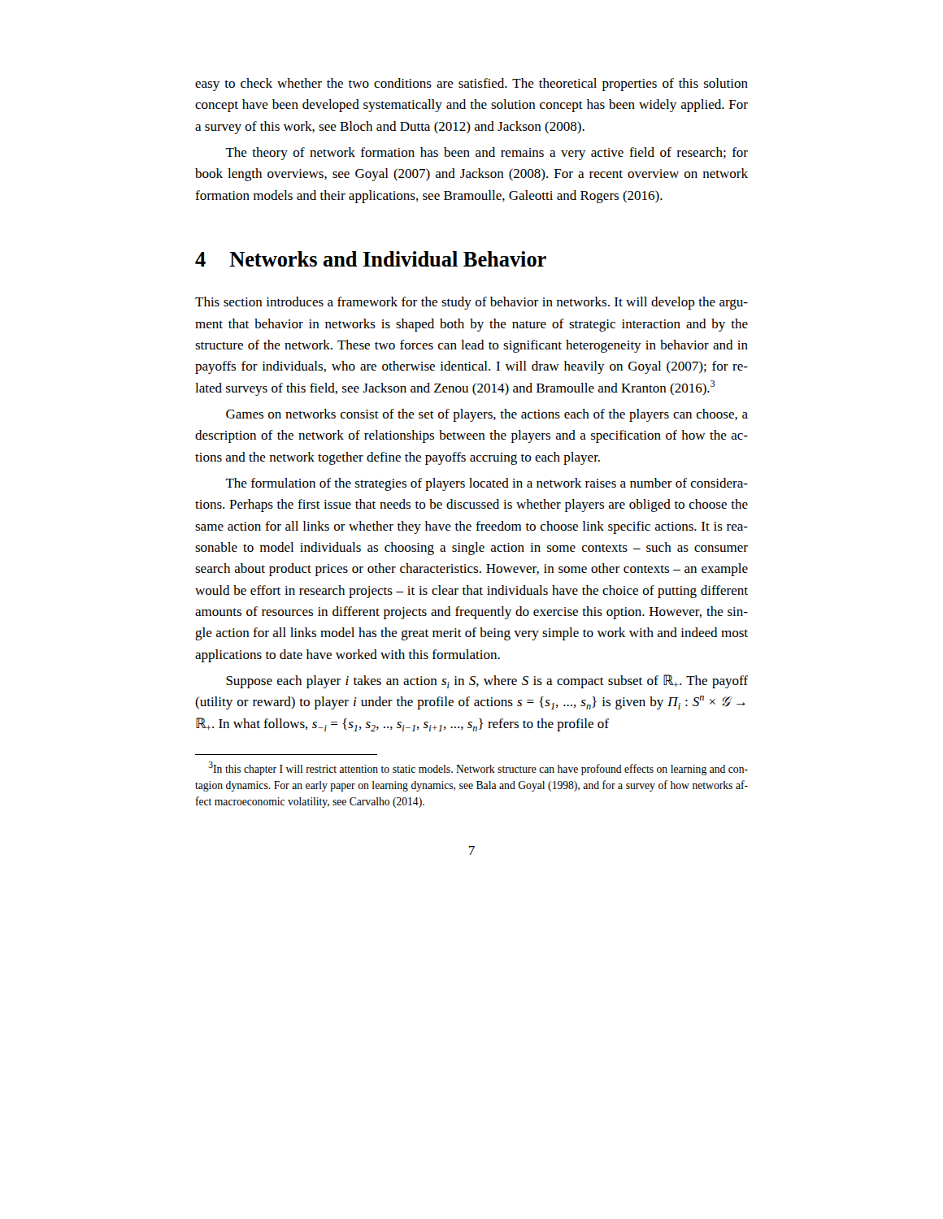easy to check whether the two conditions are satisfied. The theoretical properties of this solution concept have been developed systematically and the solution concept has been widely applied. For a survey of this work, see Bloch and Dutta (2012) and Jackson (2008).
The theory of network formation has been and remains a very active field of research; for book length overviews, see Goyal (2007) and Jackson (2008). For a recent overview on network formation models and their applications, see Bramoulle, Galeotti and Rogers (2016).
4 Networks and Individual Behavior
This section introduces a framework for the study of behavior in networks. It will develop the argument that behavior in networks is shaped both by the nature of strategic interaction and by the structure of the network. These two forces can lead to significant heterogeneity in behavior and in payoffs for individuals, who are otherwise identical. I will draw heavily on Goyal (2007); for related surveys of this field, see Jackson and Zenou (2014) and Bramoulle and Kranton (2016).3
Games on networks consist of the set of players, the actions each of the players can choose, a description of the network of relationships between the players and a specification of how the actions and the network together define the payoffs accruing to each player.
The formulation of the strategies of players located in a network raises a number of considerations. Perhaps the first issue that needs to be discussed is whether players are obliged to choose the same action for all links or whether they have the freedom to choose link specific actions. It is reasonable to model individuals as choosing a single action in some contexts – such as consumer search about product prices or other characteristics. However, in some other contexts – an example would be effort in research projects – it is clear that individuals have the choice of putting different amounts of resources in different projects and frequently do exercise this option. However, the single action for all links model has the great merit of being very simple to work with and indeed most applications to date have worked with this formulation.
Suppose each player i takes an action si in S, where S is a compact subset of ℝ+. The payoff (utility or reward) to player i under the profile of actions s = {s1, ..., sn} is given by Πi : Sn × 𝒢 → ℝ+. In what follows, s−i = {s1, s2, .., si−1, si+1, ..., sn} refers to the profile of
3In this chapter I will restrict attention to static models. Network structure can have profound effects on learning and contagion dynamics. For an early paper on learning dynamics, see Bala and Goyal (1998), and for a survey of how networks affect macroeconomic volatility, see Carvalho (2014).
7